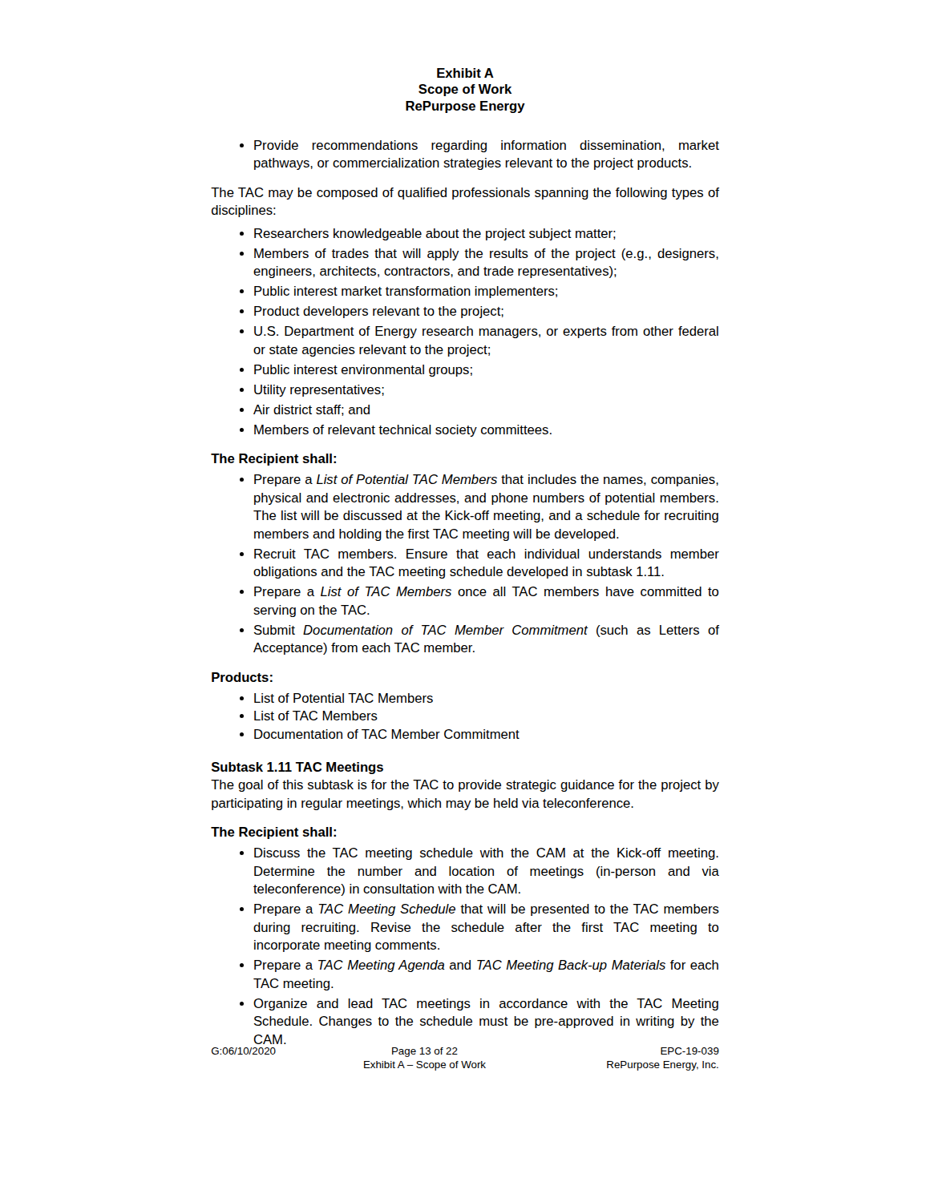Exhibit A
Scope of Work
RePurpose Energy
Provide recommendations regarding information dissemination, market pathways, or commercialization strategies relevant to the project products.
The TAC may be composed of qualified professionals spanning the following types of disciplines:
Researchers knowledgeable about the project subject matter;
Members of trades that will apply the results of the project (e.g., designers, engineers, architects, contractors, and trade representatives);
Public interest market transformation implementers;
Product developers relevant to the project;
U.S. Department of Energy research managers, or experts from other federal or state agencies relevant to the project;
Public interest environmental groups;
Utility representatives;
Air district staff; and
Members of relevant technical society committees.
The Recipient shall:
Prepare a List of Potential TAC Members that includes the names, companies, physical and electronic addresses, and phone numbers of potential members. The list will be discussed at the Kick-off meeting, and a schedule for recruiting members and holding the first TAC meeting will be developed.
Recruit TAC members. Ensure that each individual understands member obligations and the TAC meeting schedule developed in subtask 1.11.
Prepare a List of TAC Members once all TAC members have committed to serving on the TAC.
Submit Documentation of TAC Member Commitment (such as Letters of Acceptance) from each TAC member.
Products:
List of Potential TAC Members
List of TAC Members
Documentation of TAC Member Commitment
Subtask 1.11 TAC Meetings
The goal of this subtask is for the TAC to provide strategic guidance for the project by participating in regular meetings, which may be held via teleconference.
The Recipient shall:
Discuss the TAC meeting schedule with the CAM at the Kick-off meeting. Determine the number and location of meetings (in-person and via teleconference) in consultation with the CAM.
Prepare a TAC Meeting Schedule that will be presented to the TAC members during recruiting. Revise the schedule after the first TAC meeting to incorporate meeting comments.
Prepare a TAC Meeting Agenda and TAC Meeting Back-up Materials for each TAC meeting.
Organize and lead TAC meetings in accordance with the TAC Meeting Schedule. Changes to the schedule must be pre-approved in writing by the CAM.
| G:06/10/2020 | Page 13 of 22 | EPC-19-039 |
| | Exhibit A – Scope of Work | RePurpose Energy, Inc. |